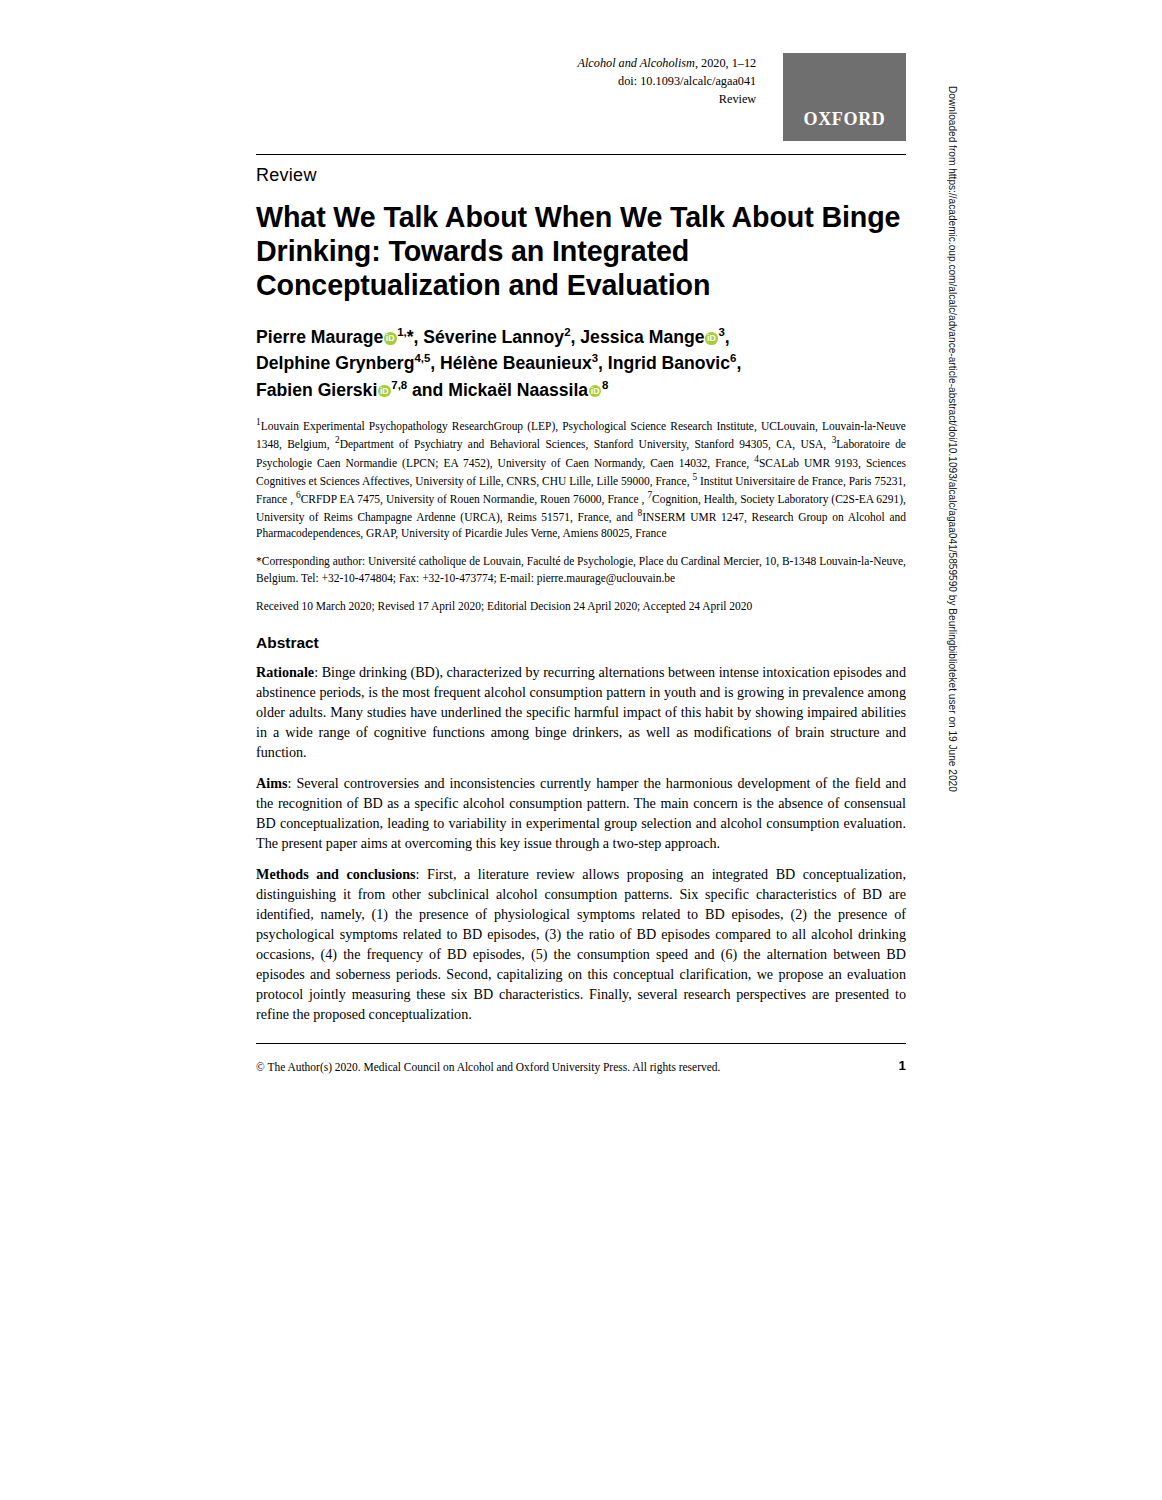Downloaded from https://academic.oup.com/alcalc/advance-article-abstract/doi/10.1093/alcalc/agaa041/5859590 by Beurlingbiblioteket user on 19 June 2020
Alcohol and Alcoholism, 2020, 1–12
doi: 10.1093/alcalc/agaa041
Review
OXFORD
Review
What We Talk About When We Talk About Binge
Drinking: Towards an Integrated
Conceptualization and Evaluation
Pierre MaurageiD1,*, Séverine Lannoy2, Jessica MangeiD3,
Delphine Grynberg4,5, Hélène Beaunieux3, Ingrid Banovic6,
Fabien GierskiiD7,8 and Mickaël NaassilaiD8
1Louvain Experimental Psychopathology ResearchGroup (LEP), Psychological Science Research Institute, UCLouvain, Louvain-la-Neuve 1348, Belgium, 2Department of Psychiatry and Behavioral Sciences, Stanford University, Stanford 94305, CA, USA, 3Laboratoire de Psychologie Caen Normandie (LPCN; EA 7452), University of Caen Normandy, Caen 14032, France, 4SCALab UMR 9193, Sciences Cognitives et Sciences Affectives, University of Lille, CNRS, CHU Lille, Lille 59000, France, 5 Institut Universitaire de France, Paris 75231, France , 6CRFDP EA 7475, University of Rouen Normandie, Rouen 76000, France , 7Cognition, Health, Society Laboratory (C2S-EA 6291), University of Reims Champagne Ardenne (URCA), Reims 51571, France, and 8INSERM UMR 1247, Research Group on Alcohol and Pharmacodependences, GRAP, University of Picardie Jules Verne, Amiens 80025, France
*Corresponding author: Université catholique de Louvain, Faculté de Psychologie, Place du Cardinal Mercier, 10, B-1348 Louvain-la-Neuve, Belgium. Tel: +32-10-474804; Fax: +32-10-473774; E-mail: pierre.maurage@uclouvain.be
Received 10 March 2020; Revised 17 April 2020; Editorial Decision 24 April 2020; Accepted 24 April 2020
Abstract
Rationale: Binge drinking (BD), characterized by recurring alternations between intense intoxication episodes and abstinence periods, is the most frequent alcohol consumption pattern in youth and is growing in prevalence among older adults. Many studies have underlined the specific harmful impact of this habit by showing impaired abilities in a wide range of cognitive functions among binge drinkers, as well as modifications of brain structure and function.
Aims: Several controversies and inconsistencies currently hamper the harmonious development of the field and the recognition of BD as a specific alcohol consumption pattern. The main concern is the absence of consensual BD conceptualization, leading to variability in experimental group selection and alcohol consumption evaluation. The present paper aims at overcoming this key issue through a two-step approach.
Methods and conclusions: First, a literature review allows proposing an integrated BD conceptualization, distinguishing it from other subclinical alcohol consumption patterns. Six specific characteristics of BD are identified, namely, (1) the presence of physiological symptoms related to BD episodes, (2) the presence of psychological symptoms related to BD episodes, (3) the ratio of BD episodes compared to all alcohol drinking occasions, (4) the frequency of BD episodes, (5) the consumption speed and (6) the alternation between BD episodes and soberness periods. Second, capitalizing on this conceptual clarification, we propose an evaluation protocol jointly measuring these six BD characteristics. Finally, several research perspectives are presented to refine the proposed conceptualization.
© The Author(s) 2020. Medical Council on Alcohol and Oxford University Press. All rights reserved.
1